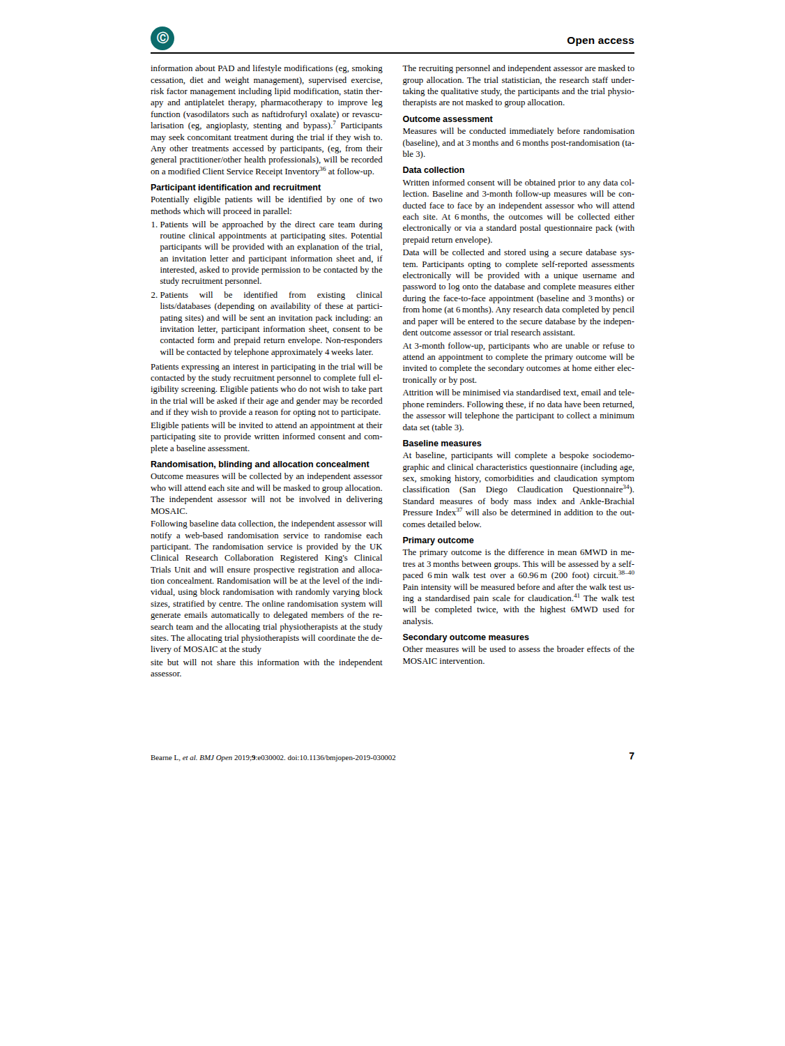Ⓒ
Open access
information about PAD and lifestyle modifications (eg, smoking cessation, diet and weight management), supervised exercise, risk factor management including lipid modification, statin therapy and antiplatelet therapy, pharmacotherapy to improve leg function (vasodilators such as naftidrofuryl oxalate) or revascularisation (eg, angioplasty, stenting and bypass).7 Participants may seek concomitant treatment during the trial if they wish to. Any other treatments accessed by participants, (eg, from their general practitioner/other health professionals), will be recorded on a modified Client Service Receipt Inventory36 at follow-up.
Participant identification and recruitment
Potentially eligible patients will be identified by one of two methods which will proceed in parallel:
Patients will be approached by the direct care team during routine clinical appointments at participating sites. Potential participants will be provided with an explanation of the trial, an invitation letter and participant information sheet and, if interested, asked to provide permission to be contacted by the study recruitment personnel.
Patients will be identified from existing clinical lists/databases (depending on availability of these at participating sites) and will be sent an invitation pack including: an invitation letter, participant information sheet, consent to be contacted form and prepaid return envelope. Non-responders will be contacted by telephone approximately 4 weeks later.
Patients expressing an interest in participating in the trial will be contacted by the study recruitment personnel to complete full eligibility screening. Eligible patients who do not wish to take part in the trial will be asked if their age and gender may be recorded and if they wish to provide a reason for opting not to participate.
Eligible patients will be invited to attend an appointment at their participating site to provide written informed consent and complete a baseline assessment.
Randomisation, blinding and allocation concealment
Outcome measures will be collected by an independent assessor who will attend each site and will be masked to group allocation. The independent assessor will not be involved in delivering MOSAIC.
Following baseline data collection, the independent assessor will notify a web-based randomisation service to randomise each participant. The randomisation service is provided by the UK Clinical Research Collaboration Registered King's Clinical Trials Unit and will ensure prospective registration and allocation concealment. Randomisation will be at the level of the individual, using block randomisation with randomly varying block sizes, stratified by centre. The online randomisation system will generate emails automatically to delegated members of the research team and the allocating trial physiotherapists at the study sites. The allocating trial physiotherapists will coordinate the delivery of MOSAIC at the study
site but will not share this information with the independent assessor.
The recruiting personnel and independent assessor are masked to group allocation. The trial statistician, the research staff undertaking the qualitative study, the participants and the trial physiotherapists are not masked to group allocation.
Outcome assessment
Measures will be conducted immediately before randomisation (baseline), and at 3 months and 6 months post-randomisation (table 3).
Data collection
Written informed consent will be obtained prior to any data collection. Baseline and 3-month follow-up measures will be conducted face to face by an independent assessor who will attend each site. At 6 months, the outcomes will be collected either electronically or via a standard postal questionnaire pack (with prepaid return envelope).
Data will be collected and stored using a secure database system. Participants opting to complete self-reported assessments electronically will be provided with a unique username and password to log onto the database and complete measures either during the face-to-face appointment (baseline and 3 months) or from home (at 6 months). Any research data completed by pencil and paper will be entered to the secure database by the independent outcome assessor or trial research assistant.
At 3-month follow-up, participants who are unable or refuse to attend an appointment to complete the primary outcome will be invited to complete the secondary outcomes at home either electronically or by post.
Attrition will be minimised via standardised text, email and telephone reminders. Following these, if no data have been returned, the assessor will telephone the participant to collect a minimum data set (table 3).
Baseline measures
At baseline, participants will complete a bespoke sociodemographic and clinical characteristics questionnaire (including age, sex, smoking history, comorbidities and claudication symptom classification (San Diego Claudication Questionnaire34). Standard measures of body mass index and Ankle-Brachial Pressure Index37 will also be determined in addition to the outcomes detailed below.
Primary outcome
The primary outcome is the difference in mean 6MWD in metres at 3 months between groups. This will be assessed by a self-paced 6 min walk test over a 60.96 m (200 foot) circuit.38–40 Pain intensity will be measured before and after the walk test using a standardised pain scale for claudication.41 The walk test will be completed twice, with the highest 6MWD used for analysis.
Secondary outcome measures
Other measures will be used to assess the broader effects of the MOSAIC intervention.
Bearne L, et al. BMJ Open 2019;9:e030002. doi:10.1136/bmjopen-2019-030002
7